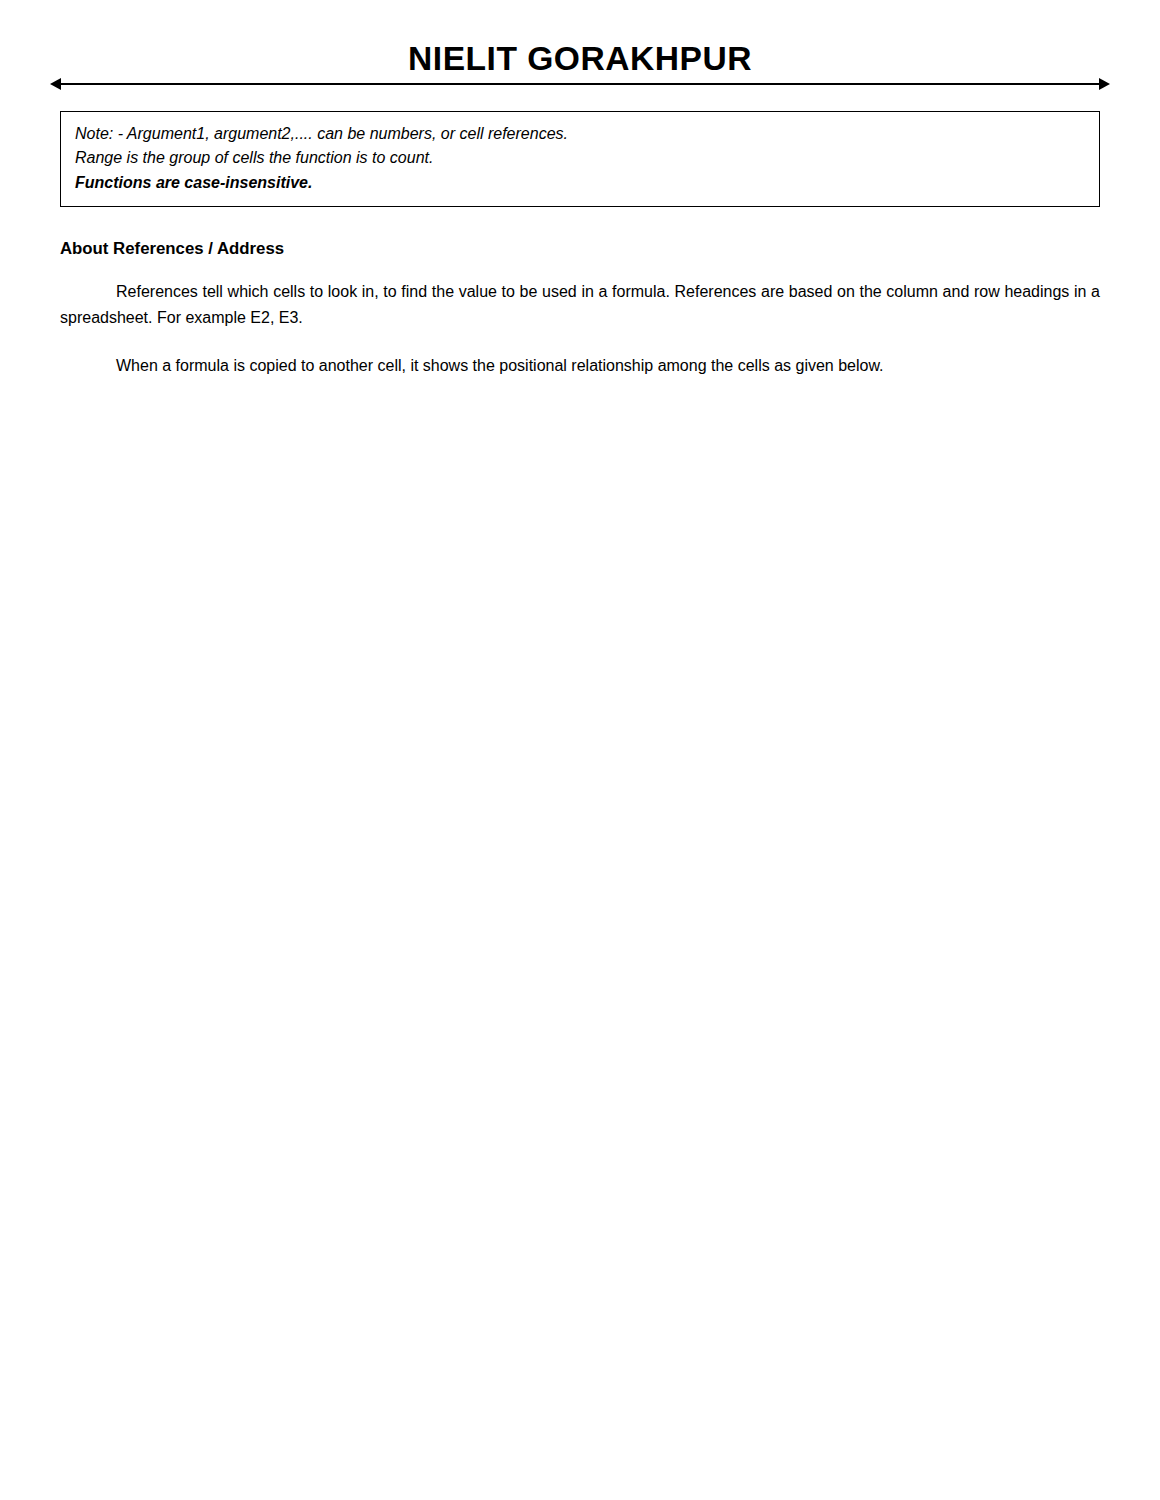NIELIT GORAKHPUR
Note: - Argument1, argument2,.... can be numbers, or cell references.
Range is the group of cells the function is to count.
Functions are case-insensitive.
About References / Address
References tell which cells to look in, to find the value to be used in a formula. References are based on the column and row headings in a spreadsheet. For example E2, E3.
When a formula is copied to another cell, it shows the positional relationship among the cells as given below.